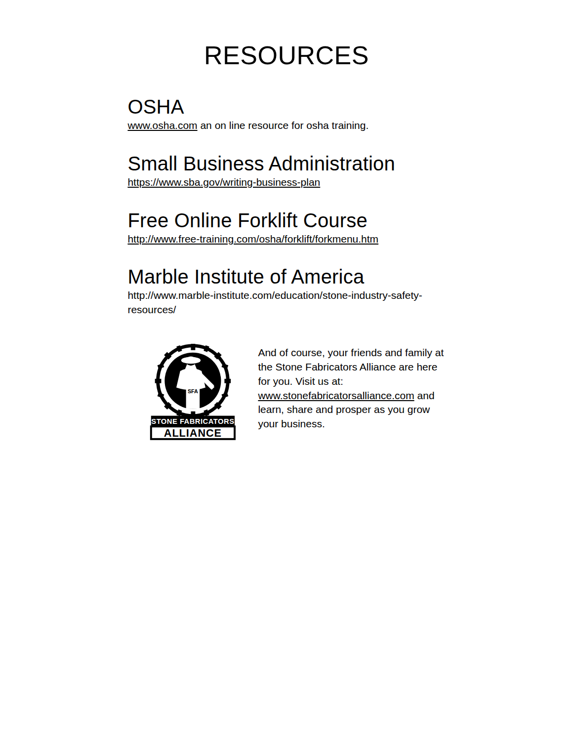RESOURCES
OSHA
www.osha.com an on line resource for osha training.
Small Business Administration
https://www.sba.gov/writing-business-plan
Free Online Forklift Course
http://www.free-training.com/osha/forklift/forkmenu.htm
Marble Institute of America
http://www.marble-institute.com/education/stone-industry-safety-resources/
SFA STONE FABRICATORS ALLIANCE
And of course, your friends and family at the Stone Fabricators Alliance are here for you. Visit us at: www.stonefabricatorsalliance.com and learn, share and prosper as you grow your business.